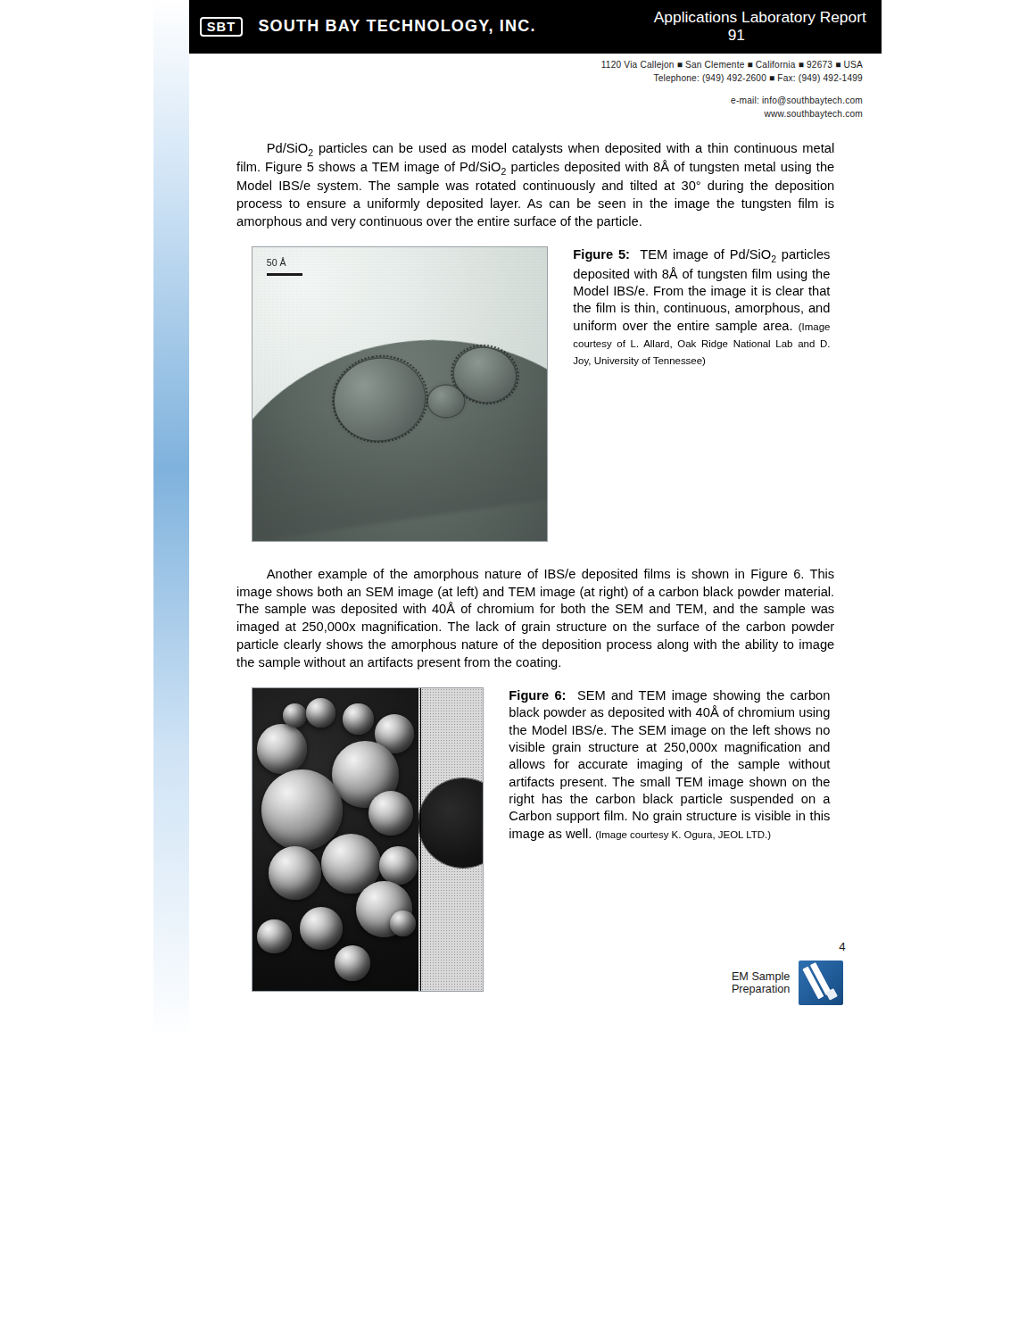SBT SOUTH BAY TECHNOLOGY, INC.
Applications Laboratory Report 91
1120 Via Callejon ■ San Clemente ■ California ■ 92673 ■ USA
Telephone: (949) 492-2600 ■ Fax: (949) 492-1499
e-mail: info@southbaytech.com
www.southbaytech.com
Pd/SiO2 particles can be used as model catalysts when deposited with a thin continuous metal film. Figure 5 shows a TEM image of Pd/SiO2 particles deposited with 8Å of tungsten metal using the Model IBS/e system. The sample was rotated continuously and tilted at 30° during the deposition process to ensure a uniformly deposited layer. As can be seen in the image the tungsten film is amorphous and very continuous over the entire surface of the particle.
50 Å
Figure 5: TEM image of Pd/SiO2 particles deposited with 8Å of tungsten film using the Model IBS/e. From the image it is clear that the film is thin, continuous, amorphous, and uniform over the entire sample area. (Image courtesy of L. Allard, Oak Ridge National Lab and D. Joy, University of Tennessee)
Another example of the amorphous nature of IBS/e deposited films is shown in Figure 6. This image shows both an SEM image (at left) and TEM image (at right) of a carbon black powder material. The sample was deposited with 40Å of chromium for both the SEM and TEM, and the sample was imaged at 250,000x magnification. The lack of grain structure on the surface of the carbon powder particle clearly shows the amorphous nature of the deposition process along with the ability to image the sample without an artifacts present from the coating.
Figure 6: SEM and TEM image showing the carbon black powder as deposited with 40Å of chromium using the Model IBS/e. The SEM image on the left shows no visible grain structure at 250,000x magnification and allows for accurate imaging of the sample without artifacts present. The small TEM image shown on the right has the carbon black particle suspended on a Carbon support film. No grain structure is visible in this image as well. (Image courtesy K. Ogura, JEOL LTD.)
4
EM Sample
Preparation